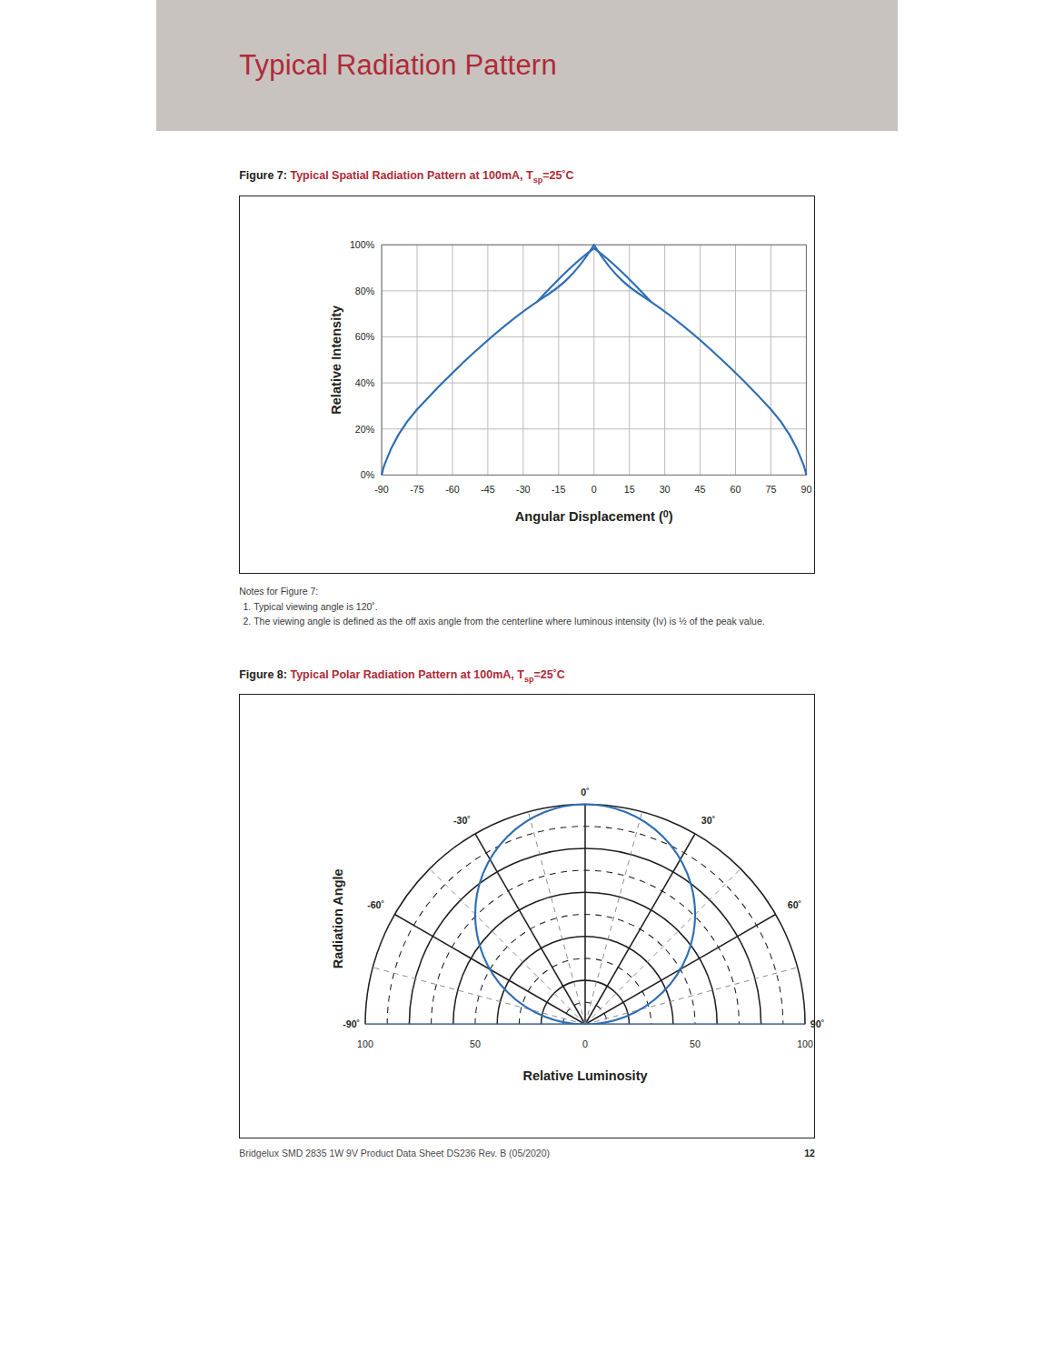Typical Radiation Pattern
Figure 7: Typical Spatial Radiation Pattern at 100mA, Tsp=25˚C
100% 80% 60% 40% 20% 0% -90 -75 -60 -45 -30 -15 0 15 30 45 60 75 90 Angular Displacement (0) Relative Intensity
Notes for Figure 7:
Typical viewing angle is 120˚.
The viewing angle is defined as the off axis angle from the centerline where luminous intensity (Iv) is ½ of the peak value.
Figure 8: Typical Polar Radiation Pattern at 100mA, Tsp=25˚C
0˚ 30˚ -30˚ 60˚ -60˚ 90˚ -90˚ 100 50 0 50 100 Relative Luminosity Radiation Angle
Bridgelux SMD 2835 1W 9V Product Data Sheet DS236 Rev. B (05/2020) 12